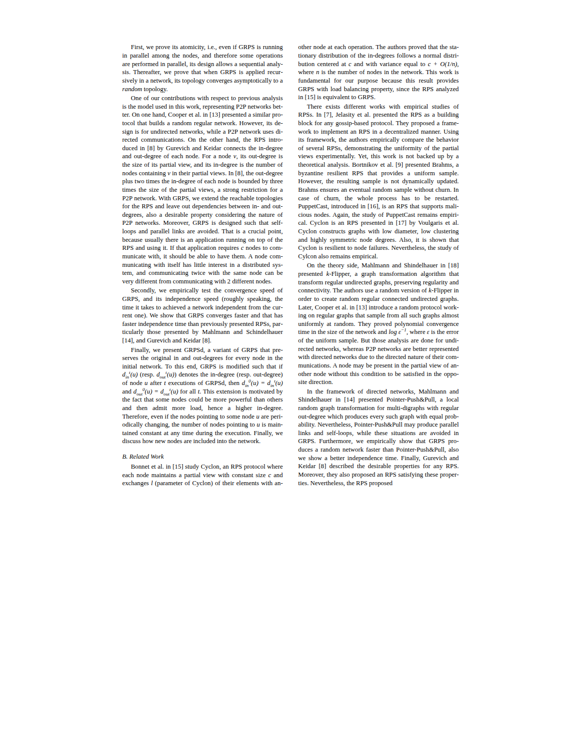First, we prove its atomicity, i.e., even if GRPS is running in parallel among the nodes, and therefore some operations are performed in parallel, its design allows a sequential analysis. Thereafter, we prove that when GRPS is applied recursively in a network, its topology converges asymptotically to a random topology.
One of our contributions with respect to previous analysis is the model used in this work, representing P2P networks better. On one hand, Cooper et al. in [13] presented a similar protocol that builds a random regular network. However, its design is for undirected networks, while a P2P network uses directed communications. On the other hand, the RPS introduced in [8] by Gurevich and Keidar connects the in-degree and out-degree of each node. For a node v, its out-degree is the size of its partial view, and its in-degree is the number of nodes containing v in their partial views. In [8], the out-degree plus two times the in-degree of each node is bounded by three times the size of the partial views, a strong restriction for a P2P network. With GRPS, we extend the reachable topologies for the RPS and leave out dependencies between in- and out-degrees, also a desirable property considering the nature of P2P networks. Moreover, GRPS is designed such that self-loops and parallel links are avoided. That is a crucial point, because usually there is an application running on top of the RPS and using it. If that application requires c nodes to communicate with, it should be able to have them. A node communicating with itself has little interest in a distributed system, and communicating twice with the same node can be very different from communicating with 2 different nodes.
Secondly, we empirically test the convergence speed of GRPS, and its independence speed (roughly speaking, the time it takes to achieved a network independent from the current one). We show that GRPS converges faster and that has faster independence time than previously presented RPSs, particularly those presented by Mahlmann and Schindelhauer [14], and Gurevich and Keidar [8].
Finally, we present GRPSd, a variant of GRPS that preserves the original in and out-degrees for every node in the initial network. To this end, GRPS is modified such that if dint(u) (resp. doutt(u)) denotes the in-degree (resp. out-degree) of node u after t executions of GRPSd, then din0(u) = dint(u) and dout0(u) = doutt(u) for all t. This extension is motivated by the fact that some nodes could be more powerful than others and then admit more load, hence a higher in-degree. Therefore, even if the nodes pointing to some node u are periodically changing, the number of nodes pointing to u is maintained constant at any time during the execution. Finally, we discuss how new nodes are included into the network.
B. Related Work
Bonnet et al. in [15] study Cyclon, an RPS protocol where each node maintains a partial view with constant size c and exchanges l (parameter of Cyclon) of their elements with another node at each operation. The authors proved that the stationary distribution of the in-degrees follows a normal distribution centered at c and with variance equal to c + O(1/n), where n is the number of nodes in the network. This work is fundamental for our purpose because this result provides GRPS with load balancing property, since the RPS analyzed in [15] is equivalent to GRPS.
There exists different works with empirical studies of RPSs. In [7], Jelasity et al. presented the RPS as a building block for any gossip-based protocol. They proposed a framework to implement an RPS in a decentralized manner. Using its framework, the authors empirically compare the behavior of several RPSs, demonstrating the uniformity of the partial views experimentally. Yet, this work is not backed up by a theoretical analysis. Bortnikov et al. [9] presented Brahms, a byzantine resilient RPS that provides a uniform sample. However, the resulting sample is not dynamically updated. Brahms ensures an eventual random sample without churn. In case of churn, the whole process has to be restarted. PuppetCast, introduced in [16], is an RPS that supports malicious nodes. Again, the study of PuppetCast remains empirical. Cyclon is an RPS presented in [17] by Voulgaris et al. Cyclon constructs graphs with low diameter, low clustering and highly symmetric node degrees. Also, it is shown that Cyclon is resilient to node failures. Nevertheless, the study of Cylcon also remains empirical.
On the theory side, Mahlmann and Shindelhauer in [18] presented k-Flipper, a graph transformation algorithm that transform regular undirected graphs, preserving regularity and connectivity. The authors use a random version of k-Flipper in order to create random regular connected undirected graphs. Later, Cooper et al. in [13] introduce a random protocol working on regular graphs that sample from all such graphs almost uniformly at random. They proved polynomial convergence time in the size of the network and log ε−1, where ε is the error of the uniform sample. But those analysis are done for undirected networks, whereas P2P networks are better represented with directed networks due to the directed nature of their communications. A node may be present in the partial view of another node without this condition to be satisfied in the opposite direction.
In the framework of directed networks, Mahlmann and Shindelhauer in [14] presented Pointer-Push&Pull, a local random graph transformation for multi-digraphs with regular out-degree which produces every such graph with equal probability. Nevertheless, Pointer-Push&Pull may produce parallel links and self-loops, while these situations are avoided in GRPS. Furthermore, we empirically show that GRPS produces a random network faster than Pointer-Push&Pull, also we show a better independence time. Finally, Gurevich and Keidar [8] described the desirable properties for any RPS. Moreover, they also proposed an RPS satisfying these properties. Nevertheless, the RPS proposed